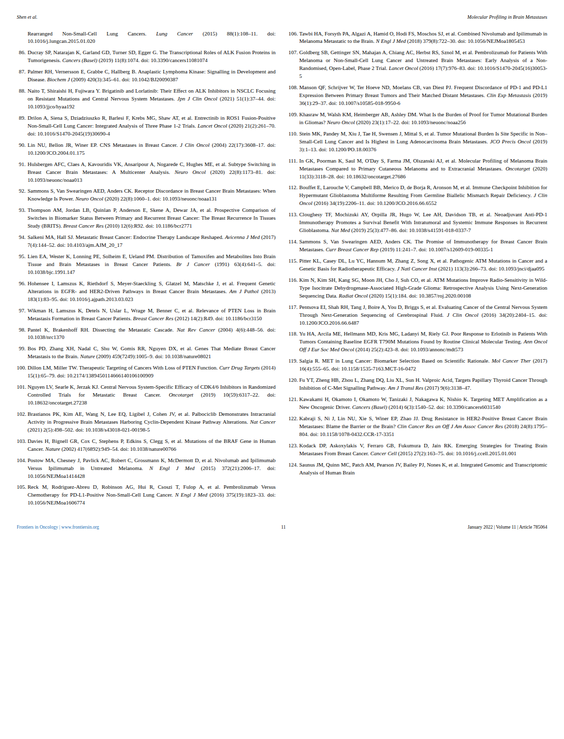Shen et al.
Molecular Profiling in Brain Metastases
Rearranged Non-Small-Cell Lung Cancers. Lung Cancer (2015) 88(1):108–11. doi: 10.1016/j.lungcan.2015.01.020
86. Ducray SP, Natarajan K, Garland GD, Turner SD, Egger G. The Transcriptional Roles of ALK Fusion Proteins in Tumorigenesis. Cancers (Basel) (2019) 11(8):1074. doi: 10.3390/cancers11081074
87. Palmer RH, Vernersson E, Grabbe C, Hallberg B. Anaplastic Lymphoma Kinase: Signalling in Development and Disease. Biochem J (2009) 420(3):345–61. doi: 10.1042/BJ20090387
88. Naito T, Shiraishi H, Fujiwara Y. Brigatinib and Lorlatinib: Their Effect on ALK Inhibitors in NSCLC Focusing on Resistant Mutations and Central Nervous System Metastases. Jpn J Clin Oncol (2021) 51(1):37–44. doi: 10.1093/jjco/hyaa192
89. Drilon A, Siena S, Dziadziuszko R, Barlesi F, Krebs MG, Shaw AT, et al. Entrectinib in ROS1 Fusion-Positive Non-Small-Cell Lung Cancer: Integrated Analysis of Three Phase 1-2 Trials. Lancet Oncol (2020) 21(2):261–70. doi: 10.1016/S1470-2045(19)30690-4
90. Lin NU, Bellon JR, Winer EP. CNS Metastases in Breast Cancer. J Clin Oncol (2004) 22(17):3608–17. doi: 10.1200/JCO.2004.01.175
91. Hulsbergen AFC, Claes A, Kavouridis VK, Ansaripour A, Nogarede C, Hughes ME, et al. Subtype Switching in Breast Cancer Brain Metastases: A Multicenter Analysis. Neuro Oncol (2020) 22(8):1173–81. doi: 10.1093/neuonc/noaa013
92. Sammons S, Van Swearingen AED, Anders CK. Receptor Discordance in Breast Cancer Brain Metastases: When Knowledge Is Power. Neuro Oncol (2020) 22(8):1060–1. doi: 10.1093/neuonc/noaa131
93. Thompson AM, Jordan LB, Quinlan P, Anderson E, Skene A, Dewar JA, et al. Prospective Comparison of Switches in Biomarker Status Between Primary and Recurrent Breast Cancer: The Breast Recurrence In Tissues Study (BRITS). Breast Cancer Res (2010) 12(6):R92. doi: 10.1186/bcr2771
94. Salkeni MA, Hall SJ. Metastatic Breast Cancer: Endocrine Therapy Landscape Reshaped. Avicenna J Med (2017) 7(4):144–52. doi: 10.4103/ajm.AJM_20_17
95. Lien EA, Wester K, Lonning PE, Solheim E, Ueland PM. Distribution of Tamoxifen and Metabolites Into Brain Tissue and Brain Metastases in Breast Cancer Patients. Br J Cancer (1991) 63(4):641–5. doi: 10.1038/bjc.1991.147
96. Hohensee I, Lamszus K, Riethdorf S, Meyer-Staeckling S, Glatzel M, Matschke J, et al. Frequent Genetic Alterations in EGFR- and HER2-Driven Pathways in Breast Cancer Brain Metastases. Am J Pathol (2013) 183(1):83–95. doi: 10.1016/j.ajpath.2013.03.023
97. Wikman H, Lamszus K, Detels N, Uslar L, Wrage M, Benner C, et al. Relevance of PTEN Loss in Brain Metastasis Formation in Breast Cancer Patients. Breast Cancer Res (2012) 14(2):R49. doi: 10.1186/bcr3150
98. Pantel K, Brakenhoff RH. Dissecting the Metastatic Cascade. Nat Rev Cancer (2004) 4(6):448–56. doi: 10.1038/nrc1370
99. Bos PD, Zhang XH, Nadal C, Shu W, Gomis RR, Nguyen DX, et al. Genes That Mediate Breast Cancer Metastasis to the Brain. Nature (2009) 459(7249):1005–9. doi: 10.1038/nature08021
100. Dillon LM, Miller TW. Therapeutic Targeting of Cancers With Loss of PTEN Function. Curr Drug Targets (2014) 15(1):65–79. doi: 10.2174/1389450114666140106100909
101. Nguyen LV, Searle K, Jerzak KJ. Central Nervous System-Specific Efficacy of CDK4/6 Inhibitors in Randomized Controlled Trials for Metastatic Breast Cancer. Oncotarget (2019) 10(59):6317–22. doi: 10.18632/oncotarget.27238
102. Brastianos PK, Kim AE, Wang N, Lee EQ, Ligibel J, Cohen JV, et al. Palbociclib Demonstrates Intracranial Activity in Progressive Brain Metastases Harboring Cyclin-Dependent Kinase Pathway Alterations. Nat Cancer (2021) 2(5):498–502. doi: 10.1038/s43018-021-00198-5
103. Davies H, Bignell GR, Cox C, Stephens P, Edkins S, Clegg S, et al. Mutations of the BRAF Gene in Human Cancer. Nature (2002) 417(6892):949–54. doi: 10.1038/nature00766
104. Postow MA, Chesney J, Pavlick AC, Robert C, Grossmann K, McDermott D, et al. Nivolumab and Ipilimumab Versus Ipilimumab in Untreated Melanoma. N Engl J Med (2015) 372(21):2006–17. doi: 10.1056/NEJMoa1414428
105. Reck M, Rodriguez-Abreu D, Robinson AG, Hui R, Csoszi T, Fulop A, et al. Pembrolizumab Versus Chemotherapy for PD-L1-Positive Non-Small-Cell Lung Cancer. N Engl J Med (2016) 375(19):1823–33. doi: 10.1056/NEJMoa1606774
106. Tawbi HA, Forsyth PA, Algazi A, Hamid O, Hodi FS, Moschos SJ, et al. Combined Nivolumab and Ipilimumab in Melanoma Metastatic to the Brain. N Engl J Med (2018) 379(8):722–30. doi: 10.1056/NEJMoa1805453
107. Goldberg SB, Gettinger SN, Mahajan A, Chiang AC, Herbst RS, Sznol M, et al. Pembrolizumab for Patients With Melanoma or Non-Small-Cell Lung Cancer and Untreated Brain Metastases: Early Analysis of a Non-Randomised, Open-Label, Phase 2 Trial. Lancet Oncol (2016) 17(7):976–83. doi: 10.1016/S1470-2045(16)30053-5
108. Manson QF, Schrijver W, Ter Hoeve ND, Moelans CB, van Diest PJ. Frequent Discordance of PD-1 and PD-L1 Expression Between Primary Breast Tumors and Their Matched Distant Metastases. Clin Exp Metastasis (2019) 36(1):29–37. doi: 10.1007/s10585-018-9950-6
109. Khasraw M, Walsh KM, Heimberger AB, Ashley DM. What Is the Burden of Proof for Tumor Mutational Burden in Gliomas? Neuro Oncol (2020) 23(1):17–22. doi: 10.1093/neuonc/noaa256
110. Stein MK, Pandey M, Xiu J, Tae H, Swensen J, Mittal S, et al. Tumor Mutational Burden Is Site Specific in Non–Small-Cell Lung Cancer and Is Highest in Lung Adenocarcinoma Brain Metastases. JCO Precis Oncol (2019) 3):1–13. doi: 10.1200/PO.18.00376
111. In GK, Poorman K, Saul M, O'Day S, Farma JM, Olszanski AJ, et al. Molecular Profiling of Melanoma Brain Metastases Compared to Primary Cutaneous Melanoma and to Extracranial Metastases. Oncotarget (2020) 11(33):3118–28. doi: 10.18632/oncotarget.27686
112. Bouffet E, Larouche V, Campbell BB, Merico D, de Borja R, Aronson M, et al. Immune Checkpoint Inhibition for Hypermutant Glioblastoma Multiforme Resulting From Germline Biallelic Mismatch Repair Deficiency. J Clin Oncol (2016) 34(19):2206–11. doi: 10.1200/JCO.2016.66.6552
113. Cloughesy TF, Mochizuki AY, Orpilla JR, Hugo W, Lee AH, Davidson TB, et al. Neoadjuvant Anti-PD-1 Immunotherapy Promotes a Survival Benefit With Intratumoral and Systemic Immune Responses in Recurrent Glioblastoma. Nat Med (2019) 25(3):477–86. doi: 10.1038/s41591-018-0337-7
114. Sammons S, Van Swearingen AED, Anders CK. The Promise of Immunotherapy for Breast Cancer Brain Metastases. Curr Breast Cancer Rep (2019) 11:241–7. doi: 10.1007/s12609-019-00335-1
115. Pitter KL, Casey DL, Lu YC, Hannum M, Zhang Z, Song X, et al. Pathogenic ATM Mutations in Cancer and a Genetic Basis for Radiotherapeutic Efficacy. J Natl Cancer Inst (2021) 113(3):266–73. doi: 10.1093/jnci/djaa095
116. Kim N, Kim SH, Kang SG, Moon JH, Cho J, Suh CO, et al. ATM Mutations Improve Radio-Sensitivity in Wild-Type Isocitrate Dehydrogenase-Associated High-Grade Glioma: Retrospective Analysis Using Next-Generation Sequencing Data. Radiat Oncol (2020) 15(1):184. doi: 10.3857/roj.2020.00108
117. Pentsova EI, Shah RH, Tang J, Boire A, You D, Briggs S, et al. Evaluating Cancer of the Central Nervous System Through Next-Generation Sequencing of Cerebrospinal Fluid. J Clin Oncol (2016) 34(20):2404–15. doi: 10.1200/JCO.2016.66.6487
118. Yu HA, Arcila ME, Hellmann MD, Kris MG, Ladanyi M, Riely GJ. Poor Response to Erlotinib in Patients With Tumors Containing Baseline EGFR T790M Mutations Found by Routine Clinical Molecular Testing. Ann Oncol Off J Eur Soc Med Oncol (2014) 25(2):423–8. doi: 10.1093/annonc/mdt573
119. Salgia R. MET in Lung Cancer: Biomarker Selection Based on Scientific Rationale. Mol Cancer Ther (2017) 16(4):555–65. doi: 10.1158/1535-7163.MCT-16-0472
120. Fu YT, Zheng HB, Zhou L, Zhang DQ, Liu XL, Sun H. Valproic Acid, Targets Papillary Thyroid Cancer Through Inhibition of C-Met Signalling Pathway. Am J Transl Res (2017) 9(6):3138–47.
121. Kawakami H, Okamoto I, Okamoto W, Tanizaki J, Nakagawa K, Nishio K. Targeting MET Amplification as a New Oncogenic Driver. Cancers (Basel) (2014) 6(3):1540–52. doi: 10.3390/cancers6031540
122. Kabraji S, Ni J, Lin NU, Xie S, Winer EP, Zhao JJ. Drug Resistance in HER2-Positive Breast Cancer Brain Metastases: Blame the Barrier or the Brain? Clin Cancer Res an Off J Am Assoc Cancer Res (2018) 24(8):1795–804. doi: 10.1158/1078-0432.CCR-17-3351
123. Kodack DP, Askoxylakis V, Ferraro GB, Fukumura D, Jain RK. Emerging Strategies for Treating Brain Metastases From Breast Cancer. Cancer Cell (2015) 27(2):163–75. doi: 10.1016/j.ccell.2015.01.001
124. Saunus JM, Quinn MC, Patch AM, Pearson JV, Bailey PJ, Nones K, et al. Integrated Genomic and Transcriptomic Analysis of Human Brain
Frontiers in Oncology | www.frontiersin.org
11
January 2022 | Volume 11 | Article 785064